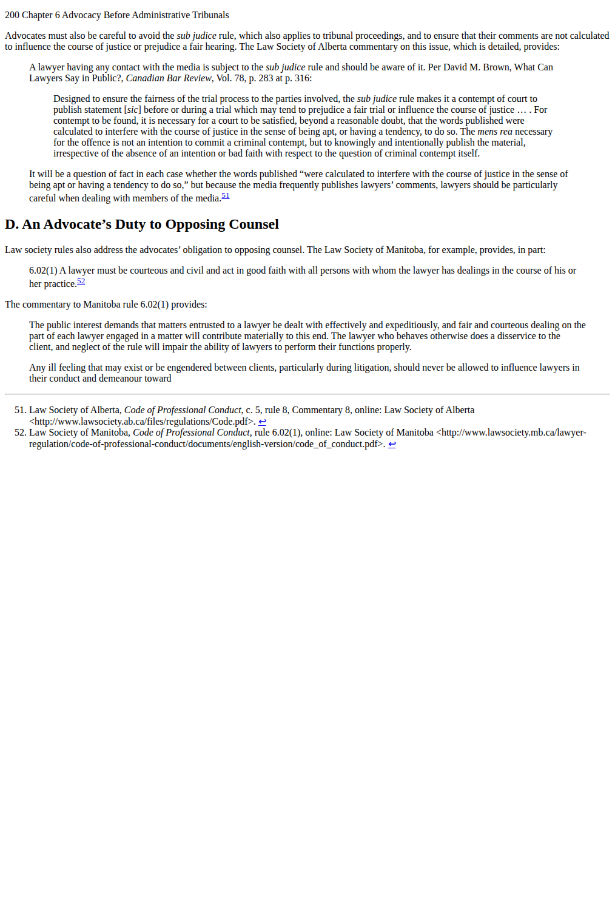200 Chapter 6 Advocacy Before Administrative Tribunals
Advocates must also be careful to avoid the sub judice rule, which also applies to tribunal proceedings, and to ensure that their comments are not calculated to influence the course of justice or prejudice a fair hearing. The Law Society of Alberta commentary on this issue, which is detailed, provides:
A lawyer having any contact with the media is subject to the sub judice rule and should be aware of it. Per David M. Brown, What Can Lawyers Say in Public?, Canadian Bar Review, Vol. 78, p. 283 at p. 316:
Designed to ensure the fairness of the trial process to the parties involved, the sub judice rule makes it a contempt of court to publish statement [sic] before or during a trial which may tend to prejudice a fair trial or influence the course of justice … . For contempt to be found, it is necessary for a court to be satisfied, beyond a reasonable doubt, that the words published were calculated to interfere with the course of justice in the sense of being apt, or having a tendency, to do so. The mens rea necessary for the offence is not an intention to commit a criminal contempt, but to knowingly and intentionally publish the material, irrespective of the absence of an intention or bad faith with respect to the question of criminal contempt itself.
It will be a question of fact in each case whether the words published “were calculated to interfere with the course of justice in the sense of being apt or having a tendency to do so,” but because the media frequently publishes lawyers’ comments, lawyers should be particularly careful when dealing with members of the media.51
D. An Advocate’s Duty to Opposing Counsel
Law society rules also address the advocates’ obligation to opposing counsel. The Law Society of Manitoba, for example, provides, in part:
6.02(1) A lawyer must be courteous and civil and act in good faith with all persons with whom the lawyer has dealings in the course of his or her practice.52
The commentary to Manitoba rule 6.02(1) provides:
The public interest demands that matters entrusted to a lawyer be dealt with effectively and expeditiously, and fair and courteous dealing on the part of each lawyer engaged in a matter will contribute materially to this end. The lawyer who behaves otherwise does a disservice to the client, and neglect of the rule will impair the ability of lawyers to perform their functions properly.
Any ill feeling that may exist or be engendered between clients, particularly during litigation, should never be allowed to influence lawyers in their conduct and demeanour toward
Law Society of Alberta, Code of Professional Conduct, c. 5, rule 8, Commentary 8, online: Law Society of Alberta <http://www.lawsociety.ab.ca/files/regulations/Code.pdf>. ↩
Law Society of Manitoba, Code of Professional Conduct, rule 6.02(1), online: Law Society of Manitoba <http://www.lawsociety.mb.ca/lawyer-regulation/code-of-professional-conduct/documents/english-version/code_of_conduct.pdf>. ↩